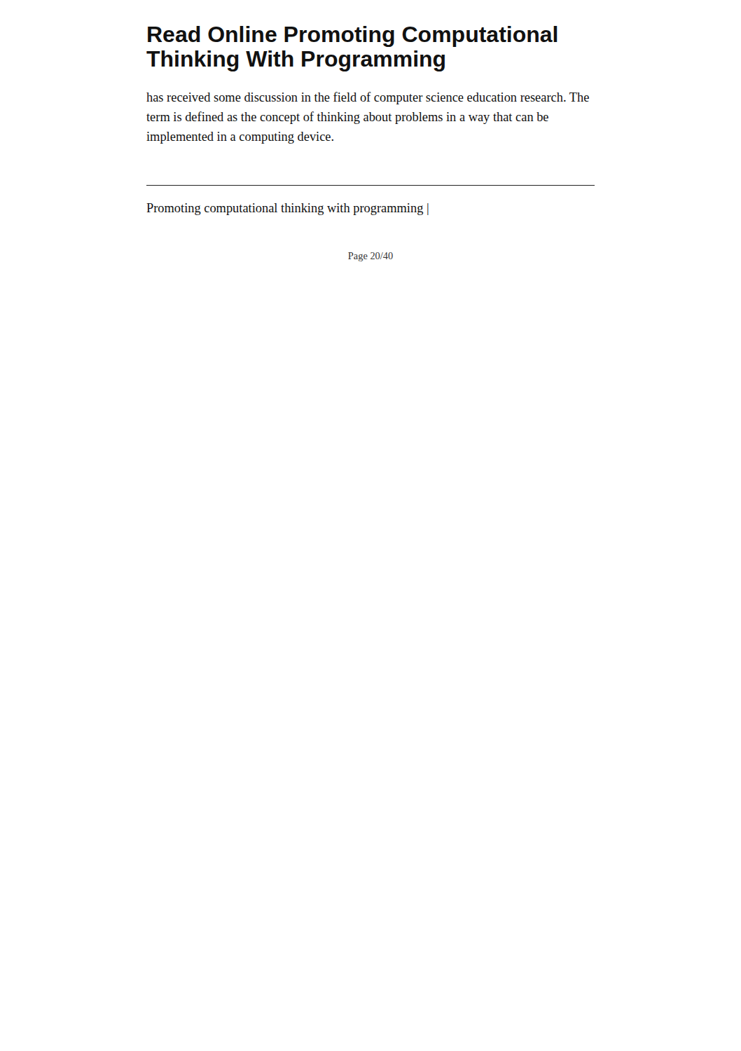Read Online Promoting Computational Thinking With Programming
has received some discussion in the field of computer science education research. The term is defined as the concept of thinking about problems in a way that can be implemented in a computing device.
Promoting computational thinking with programming |
Page 20/40